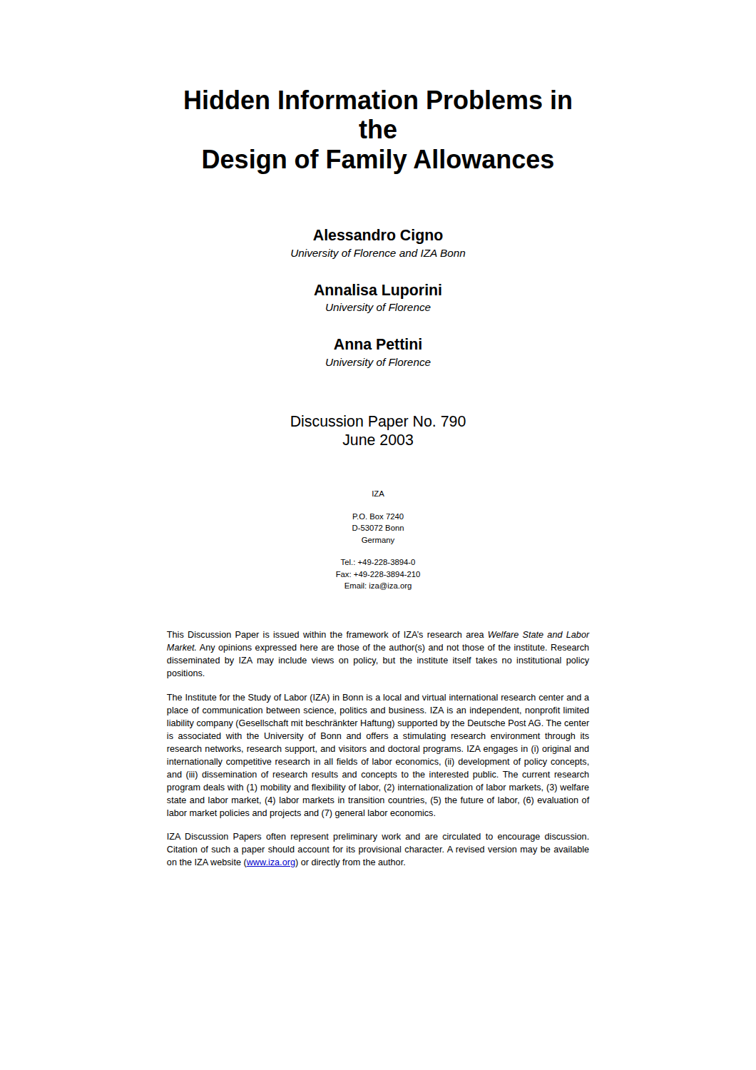Hidden Information Problems in the
Design of Family Allowances
Alessandro Cigno
University of Florence and IZA Bonn
Annalisa Luporini
University of Florence
Anna Pettini
University of Florence
Discussion Paper No. 790
June 2003
IZA
P.O. Box 7240
D-53072 Bonn
Germany
Tel.: +49-228-3894-0
Fax: +49-228-3894-210
Email: iza@iza.org
This Discussion Paper is issued within the framework of IZA’s research area Welfare State and Labor Market. Any opinions expressed here are those of the author(s) and not those of the institute. Research disseminated by IZA may include views on policy, but the institute itself takes no institutional policy positions.
The Institute for the Study of Labor (IZA) in Bonn is a local and virtual international research center and a place of communication between science, politics and business. IZA is an independent, nonprofit limited liability company (Gesellschaft mit beschränkter Haftung) supported by the Deutsche Post AG. The center is associated with the University of Bonn and offers a stimulating research environment through its research networks, research support, and visitors and doctoral programs. IZA engages in (i) original and internationally competitive research in all fields of labor economics, (ii) development of policy concepts, and (iii) dissemination of research results and concepts to the interested public. The current research program deals with (1) mobility and flexibility of labor, (2) internationalization of labor markets, (3) welfare state and labor market, (4) labor markets in transition countries, (5) the future of labor, (6) evaluation of labor market policies and projects and (7) general labor economics.
IZA Discussion Papers often represent preliminary work and are circulated to encourage discussion. Citation of such a paper should account for its provisional character. A revised version may be available on the IZA website (www.iza.org) or directly from the author.